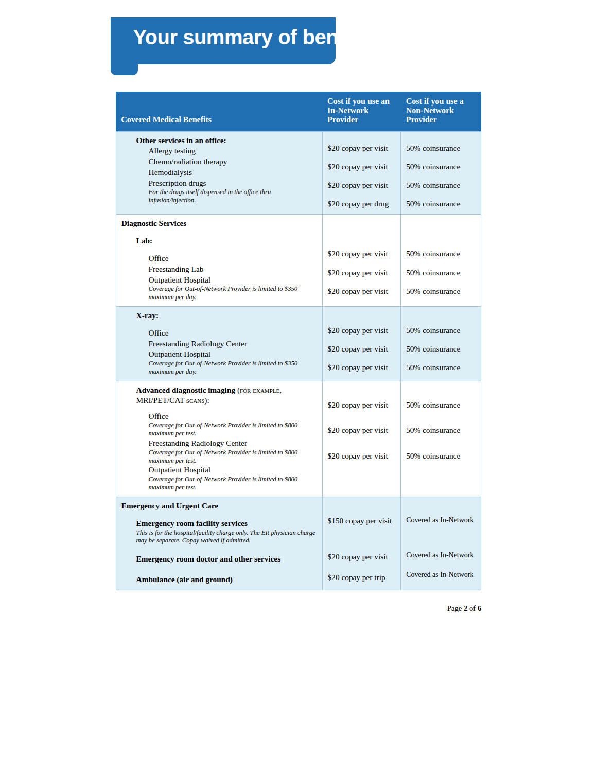Your summary of benefits
| Covered Medical Benefits | Cost if you use an In-Network Provider | Cost if you use a Non-Network Provider |
| --- | --- | --- |
| Other services in an office: Allergy testing Chemo/radiation therapy Hemodialysis Prescription drugs For the drugs itself dispensed in the office thru infusion/injection. | $20 copay per visit $20 copay per visit $20 copay per visit $20 copay per drug | 50% coinsurance 50% coinsurance 50% coinsurance 50% coinsurance |
| Diagnostic Services Lab: Office Freestanding Lab Outpatient Hospital Coverage for Out-of-Network Provider is limited to $350 maximum per day. | $20 copay per visit $20 copay per visit $20 copay per visit | 50% coinsurance 50% coinsurance 50% coinsurance |
| X-ray: Office Freestanding Radiology Center Outpatient Hospital Coverage for Out-of-Network Provider is limited to $350 maximum per day. | $20 copay per visit $20 copay per visit $20 copay per visit | 50% coinsurance 50% coinsurance 50% coinsurance |
| Advanced diagnostic imaging (for example, MRI/PET/CAT scans): Office Coverage for Out-of-Network Provider is limited to $800 maximum per test. Freestanding Radiology Center Coverage for Out-of-Network Provider is limited to $800 maximum per test. Outpatient Hospital Coverage for Out-of-Network Provider is limited to $800 maximum per test. | $20 copay per visit $20 copay per visit $20 copay per visit | 50% coinsurance 50% coinsurance 50% coinsurance |
| Emergency and Urgent Care Emergency room facility services This is for the hospital/facility charge only. The ER physician charge may be separate. Copay waived if admitted. Emergency room doctor and other services Ambulance (air and ground) | $150 copay per visit $20 copay per visit $20 copay per trip | Covered as In-Network Covered as In-Network Covered as In-Network |
Page 2 of 6